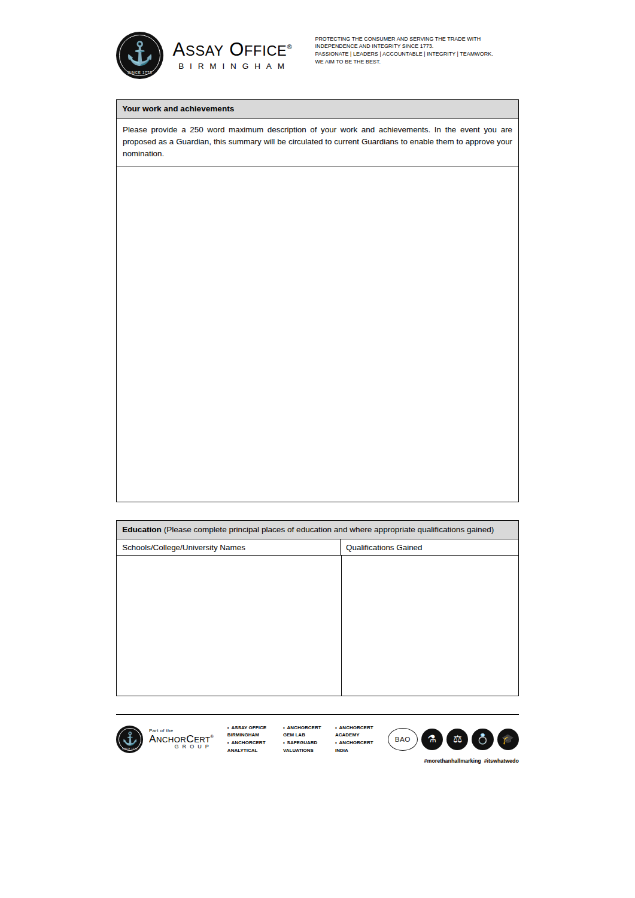⚓ Since 1773
ASSAY OFFICE®
BIRMINGHAM
Protecting the consumer and serving the trade with independence and integrity since 1773.
Passionate | Leaders | Accountable | Integrity | Teamwork.
We aim to be the best.
Your work and achievements
Please provide a 250 word maximum description of your work and achievements. In the event you are proposed as a Guardian, this summary will be circulated to current Guardians to enable them to approve your nomination.
Education (Please complete principal places of education and where appropriate qualifications gained)
Schools/College/University Names
Qualifications Gained
⚓ Since 1773
Part of the
ANCHORCERT®
GROUP
ASSAY OFFICE BIRMINGHAM
ANCHORCERT ANALYTICAL
ANCHORCERT GEM LAB
SAFEGUARD VALUATIONS
ANCHORCERT ACADEMY
ANCHORCERT INDIA
BAO ⚗ ⚖ 💍 🎓
#morethanhallmarking #itswhatwedo